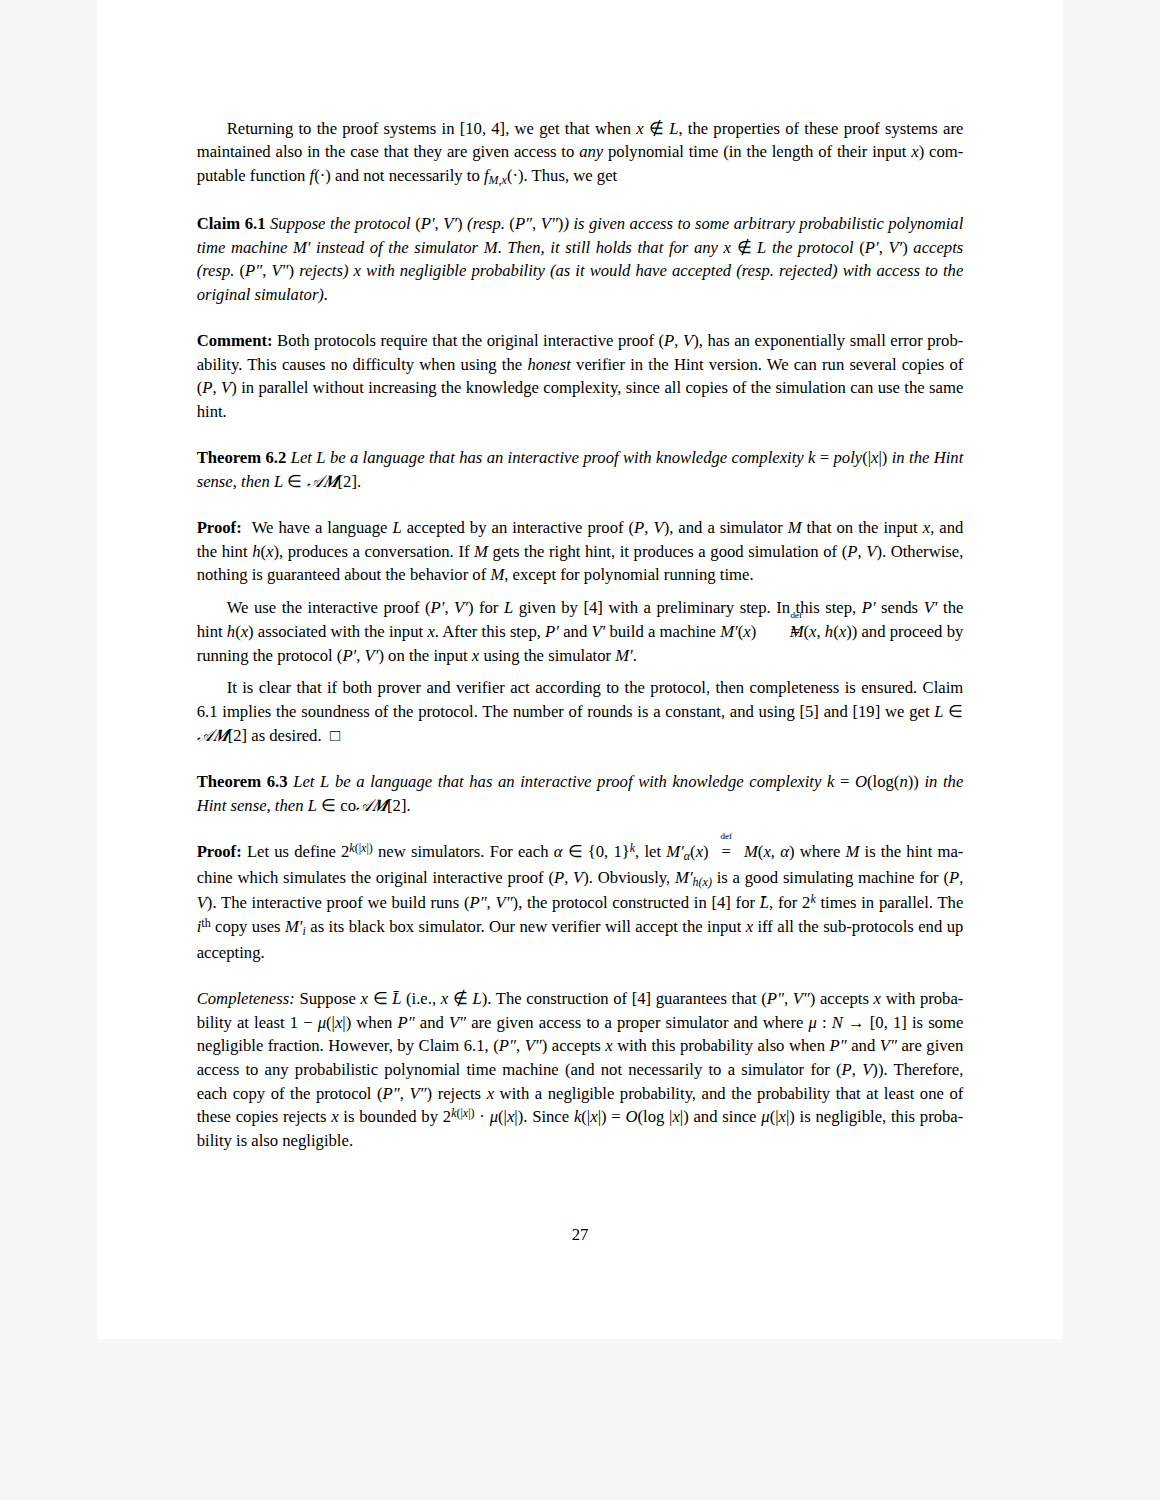Returning to the proof systems in [10, 4], we get that when x ∉ L, the properties of these proof systems are maintained also in the case that they are given access to any polynomial time (in the length of their input x) computable function f(·) and not necessarily to fM,x(·). Thus, we get
Claim 6.1 Suppose the protocol (P′, V′) (resp. (P″, V″)) is given access to some arbitrary probabilistic polynomial time machine M′ instead of the simulator M. Then, it still holds that for any x ∉ L the protocol (P′, V′) accepts (resp. (P″, V″) rejects) x with negligible probability (as it would have accepted (resp. rejected) with access to the original simulator).
Comment: Both protocols require that the original interactive proof (P, V), has an exponentially small error probability. This causes no difficulty when using the honest verifier in the Hint version. We can run several copies of (P, V) in parallel without increasing the knowledge complexity, since all copies of the simulation can use the same hint.
Theorem 6.2 Let L be a language that has an interactive proof with knowledge complexity k = poly(|x|) in the Hint sense, then L ∈ 𝒜𝑴[2].
Proof: We have a language L accepted by an interactive proof (P, V), and a simulator M that on the input x, and the hint h(x), produces a conversation. If M gets the right hint, it produces a good simulation of (P, V). Otherwise, nothing is guaranteed about the behavior of M, except for polynomial running time.
We use the interactive proof (P′, V′) for L given by [4] with a preliminary step. In this step, P′ sends V′ the hint h(x) associated with the input x. After this step, P′ and V′ build a machine M′(x) def= M(x, h(x)) and proceed by running the protocol (P′, V′) on the input x using the simulator M′.
It is clear that if both prover and verifier act according to the protocol, then completeness is ensured. Claim 6.1 implies the soundness of the protocol. The number of rounds is a constant, and using [5] and [19] we get L ∈ 𝒜𝑴[2] as desired. □
Theorem 6.3 Let L be a language that has an interactive proof with knowledge complexity k = O(log(n)) in the Hint sense, then L ∈ co𝒜𝑴[2].
Proof: Let us define 2k(|x|) new simulators. For each α ∈ {0, 1}k, let M′α(x) def= M(x, α) where M is the hint machine which simulates the original interactive proof (P, V). Obviously, M′h(x) is a good simulating machine for (P, V). The interactive proof we build runs (P″, V″), the protocol constructed in [4] for L̄, for 2k times in parallel. The ith copy uses M′i as its black box simulator. Our new verifier will accept the input x iff all the sub-protocols end up accepting.
Completeness: Suppose x ∈ L̄ (i.e., x ∉ L). The construction of [4] guarantees that (P″, V″) accepts x with probability at least 1 − μ(|x|) when P″ and V″ are given access to a proper simulator and where μ : N → [0, 1] is some negligible fraction. However, by Claim 6.1, (P″, V″) accepts x with this probability also when P″ and V″ are given access to any probabilistic polynomial time machine (and not necessarily to a simulator for (P, V)). Therefore, each copy of the protocol (P″, V″) rejects x with a negligible probability, and the probability that at least one of these copies rejects x is bounded by 2k(|x|) · μ(|x|). Since k(|x|) = O(log |x|) and since μ(|x|) is negligible, this probability is also negligible.
27